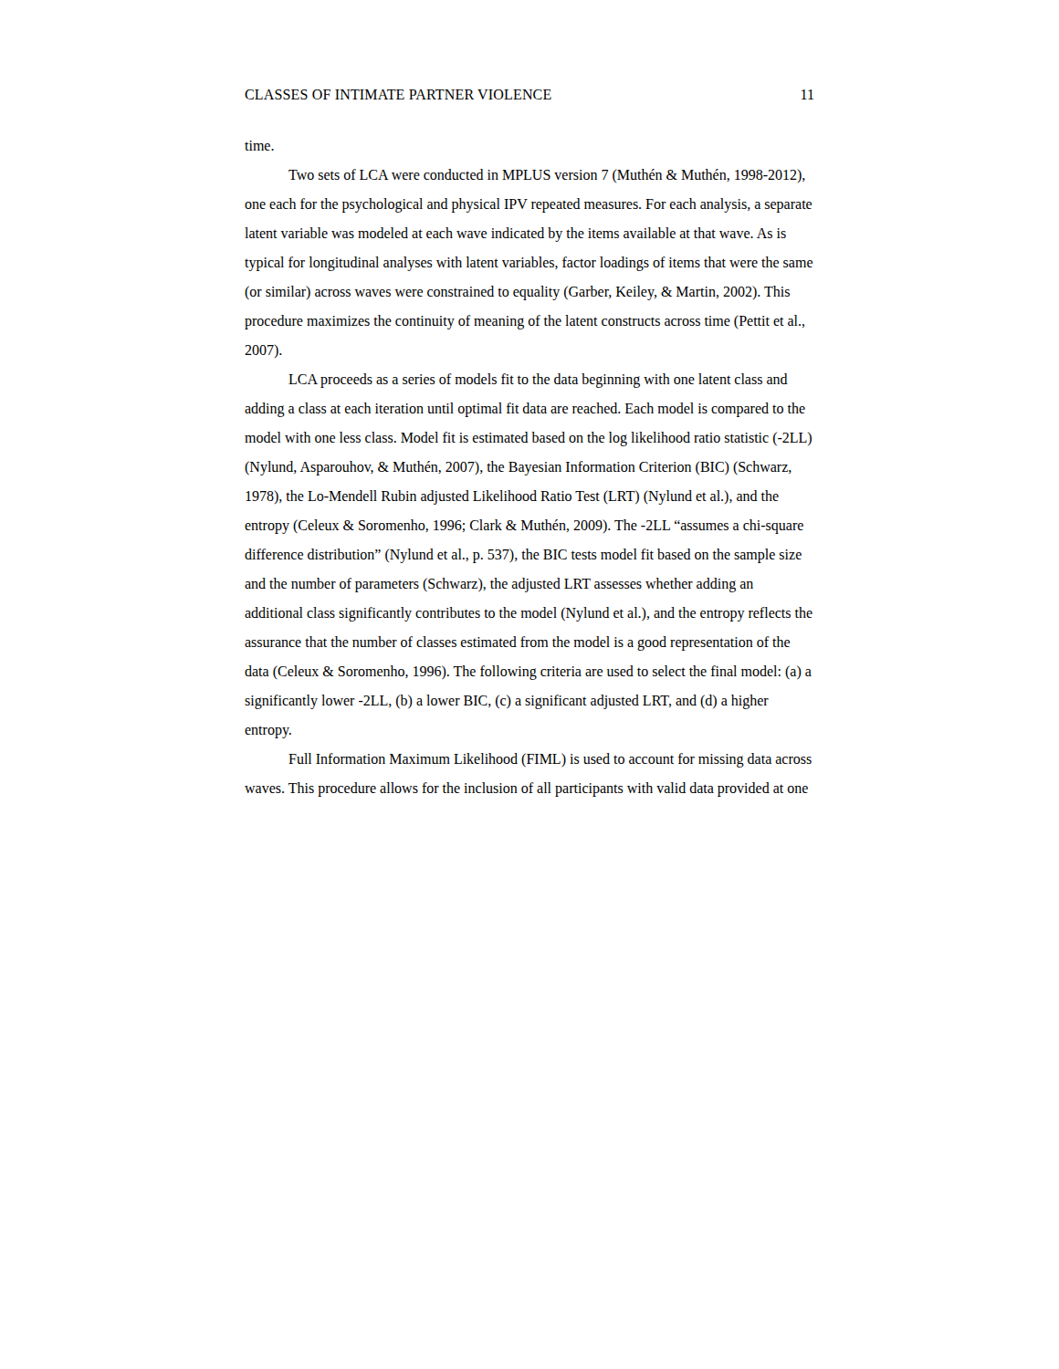Classes of Intimate Partner Violence 11
time.
Two sets of LCA were conducted in MPLUS version 7 (Muthén & Muthén, 1998-2012), one each for the psychological and physical IPV repeated measures. For each analysis, a separate latent variable was modeled at each wave indicated by the items available at that wave. As is typical for longitudinal analyses with latent variables, factor loadings of items that were the same (or similar) across waves were constrained to equality (Garber, Keiley, & Martin, 2002). This procedure maximizes the continuity of meaning of the latent constructs across time (Pettit et al., 2007).
LCA proceeds as a series of models fit to the data beginning with one latent class and adding a class at each iteration until optimal fit data are reached. Each model is compared to the model with one less class. Model fit is estimated based on the log likelihood ratio statistic (-2LL) (Nylund, Asparouhov, & Muthén, 2007), the Bayesian Information Criterion (BIC) (Schwarz, 1978), the Lo-Mendell Rubin adjusted Likelihood Ratio Test (LRT) (Nylund et al.), and the entropy (Celeux & Soromenho, 1996; Clark & Muthén, 2009). The -2LL “assumes a chi-square difference distribution” (Nylund et al., p. 537), the BIC tests model fit based on the sample size and the number of parameters (Schwarz), the adjusted LRT assesses whether adding an additional class significantly contributes to the model (Nylund et al.), and the entropy reflects the assurance that the number of classes estimated from the model is a good representation of the data (Celeux & Soromenho, 1996). The following criteria are used to select the final model: (a) a significantly lower -2LL, (b) a lower BIC, (c) a significant adjusted LRT, and (d) a higher entropy.
Full Information Maximum Likelihood (FIML) is used to account for missing data across waves. This procedure allows for the inclusion of all participants with valid data provided at one